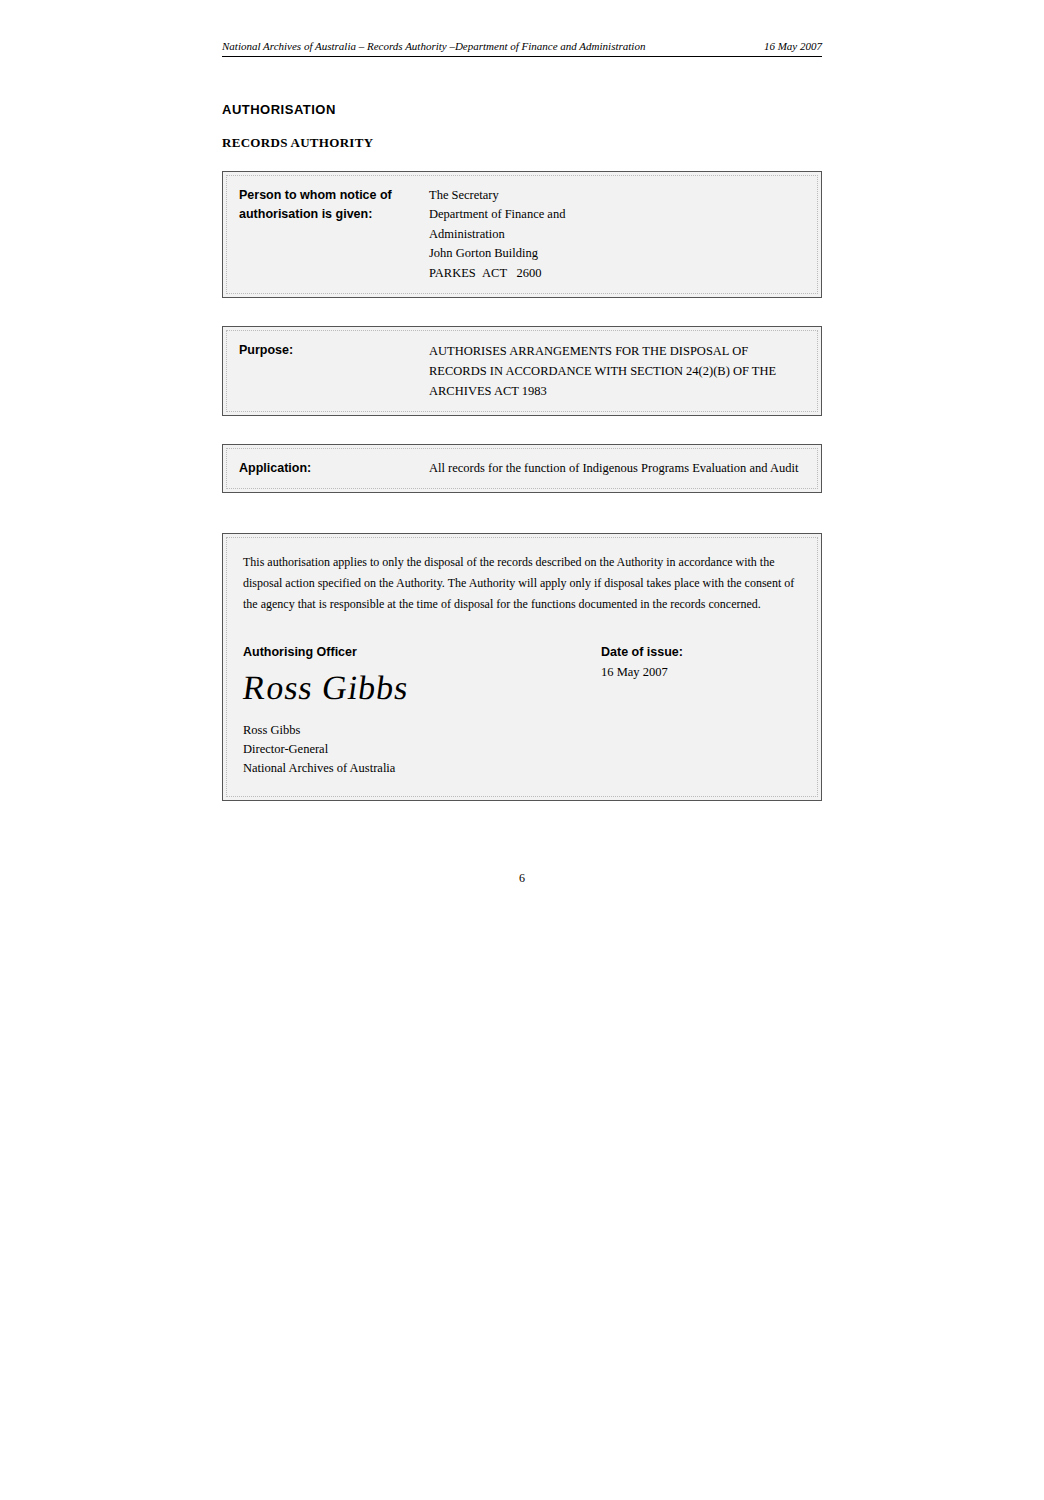National Archives of Australia – Records Authority –Department of Finance and Administration
16 May 2007
AUTHORISATION
RECORDS AUTHORITY
Person to whom notice of authorisation is given:
The Secretary Department of Finance and Administration John Gorton Building PARKES ACT 2600
Purpose:
Authorises arrangements for the disposal of records in accordance with section 24(2)(b) of the Archives Act 1983
Application:
All records for the function of Indigenous Programs Evaluation and Audit
This authorisation applies to only the disposal of the records described on the Authority in accordance with the disposal action specified on the Authority. The Authority will apply only if disposal takes place with the consent of the agency that is responsible at the time of disposal for the functions documented in the records concerned.
Authorising Officer
Ross Gibbs
Ross Gibbs
Director-General
National Archives of Australia
Date of issue:
16 May 2007
6